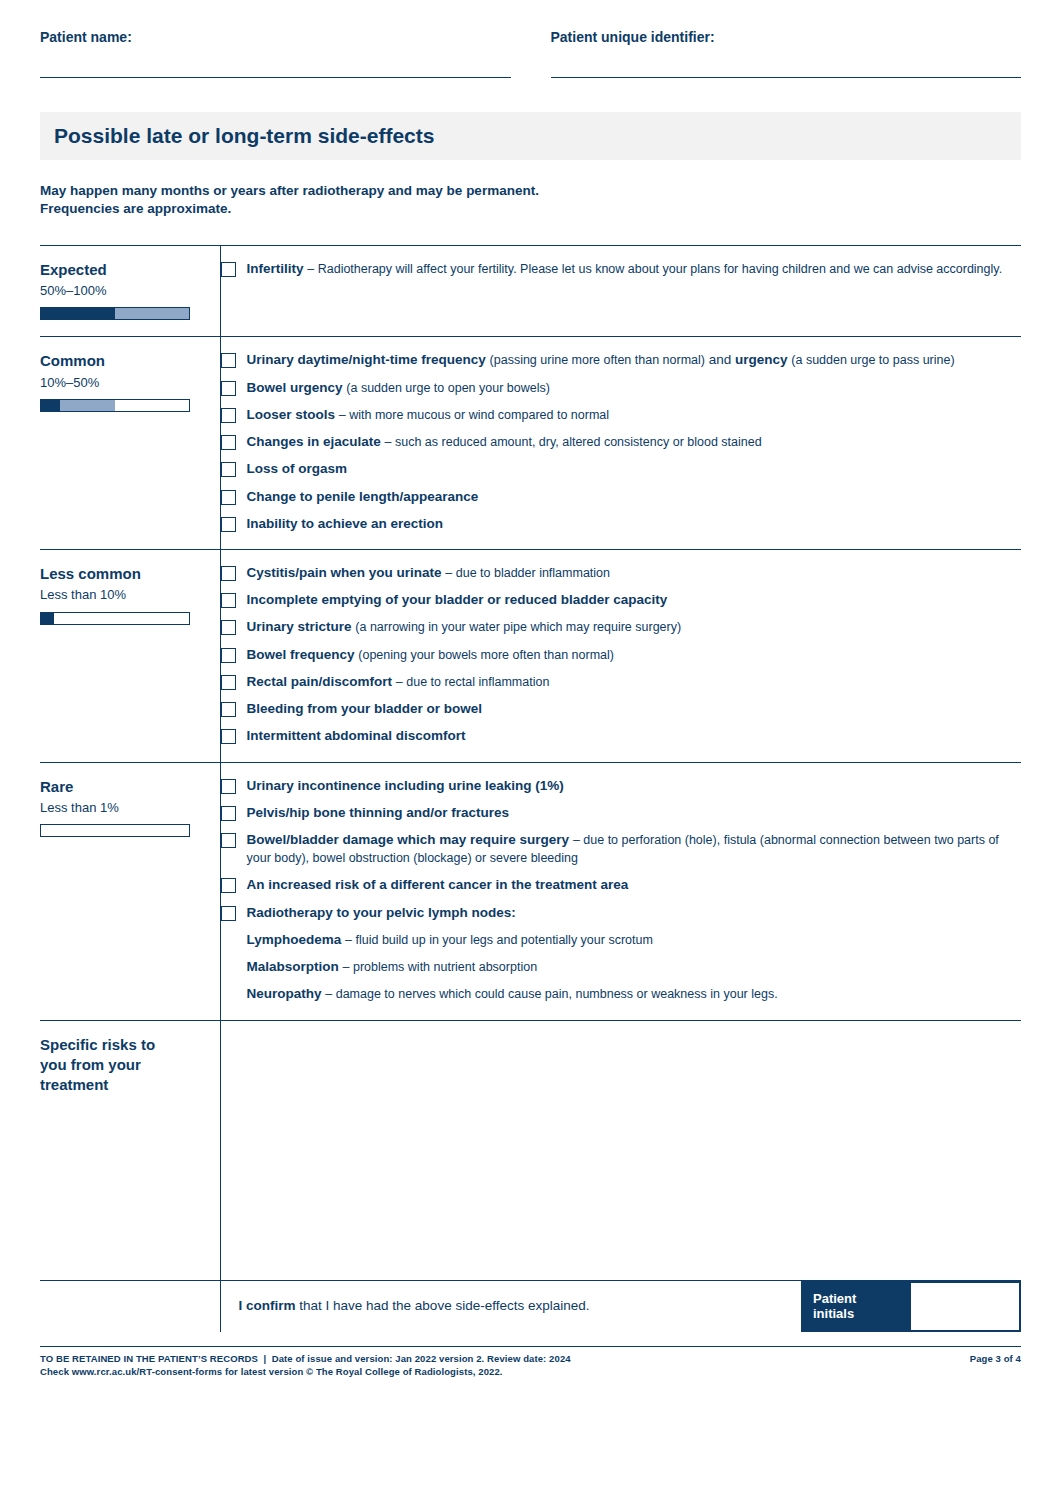Patient name:
Patient unique identifier:
Possible late or long-term side-effects
May happen many months or years after radiotherapy and may be permanent.
Frequencies are approximate.
| Expected 50%–100% | Infertility – Radiotherapy will affect your fertility. Please let us know about your plans for having children and we can advise accordingly. |
| Common 10%–50% | Urinary daytime/night-time frequency (passing urine more often than normal) and urgency (a sudden urge to pass urine) Bowel urgency (a sudden urge to open your bowels) Looser stools – with more mucous or wind compared to normal Changes in ejaculate – such as reduced amount, dry, altered consistency or blood stained Loss of orgasm Change to penile length/appearance Inability to achieve an erection |
| Less common Less than 10% | Cystitis/pain when you urinate – due to bladder inflammation Incomplete emptying of your bladder or reduced bladder capacity Urinary stricture (a narrowing in your water pipe which may require surgery) Bowel frequency (opening your bowels more often than normal) Rectal pain/discomfort – due to rectal inflammation Bleeding from your bladder or bowel Intermittent abdominal discomfort |
| Rare Less than 1% | Urinary incontinence including urine leaking (1%) Pelvis/hip bone thinning and/or fractures Bowel/bladder damage which may require surgery – due to perforation (hole), fistula (abnormal connection between two parts of your body), bowel obstruction (blockage) or severe bleeding An increased risk of a different cancer in the treatment area Radiotherapy to your pelvic lymph nodes: Lymphoedema – fluid build up in your legs and potentially your scrotum Malabsorption – problems with nutrient absorption Neuropathy – damage to nerves which could cause pain, numbness or weakness in your legs. |
| Specific risks to you from your treatment | |
| | I confirm that I have had the above side-effects explained. Patient initials |
TO BE RETAINED IN THE PATIENT’S RECORDS | Date of issue and version: Jan 2022 version 2. Review date: 2024
Check www.rcr.ac.uk/RT-consent-forms for latest version © The Royal College of Radiologists, 2022.
Page 3 of 4